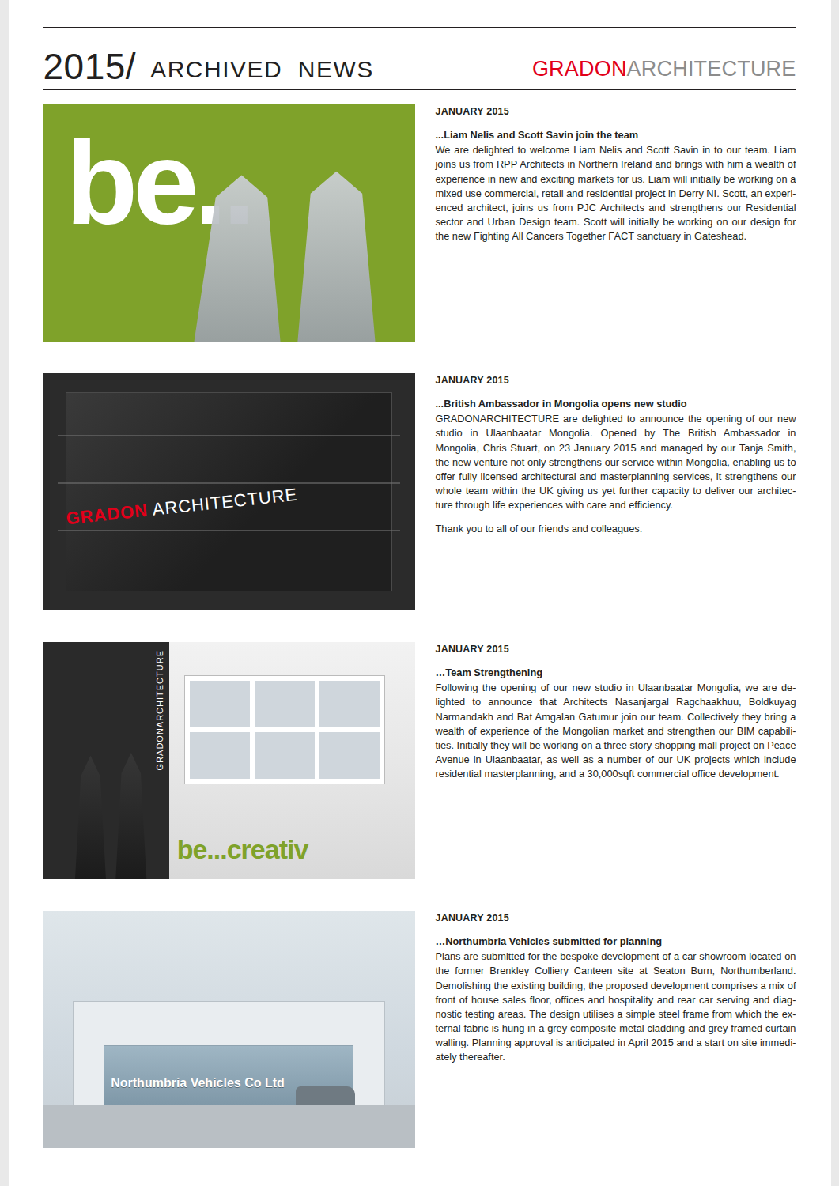2015/ARCHIVED NEWS
GRADON ARCHITECTURE
be..
JANUARY 2015
...Liam Nelis and Scott Savin join the team
We are delighted to welcome Liam Nelis and Scott Savin in to our team. Liam joins us from RPP Architects in Northern Ireland and brings with him a wealth of experience in new and exciting markets for us. Liam will initially be working on a mixed use commercial, retail and residential project in Derry NI. Scott, an experienced architect, joins us from PJC Architects and strengthens our Residential sector and Urban Design team. Scott will initially be working on our design for the new Fighting All Cancers Together FACT sanctuary in Gateshead.
GRADON ARCHITECTURE
JANUARY 2015
...British Ambassador in Mongolia opens new studio
GRADONARCHITECTURE are delighted to announce the opening of our new studio in Ulaanbaatar Mongolia. Opened by The British Ambassador in Mongolia, Chris Stuart, on 23 January 2015 and managed by our Tanja Smith, the new venture not only strengthens our service within Mongolia, enabling us to offer fully licensed architectural and masterplanning services, it strengthens our whole team within the UK giving us yet further capacity to deliver our architecture through life experiences with care and efficiency.
Thank you to all of our friends and colleagues.
GRADONARCHITECTURE
be...creativ
JANUARY 2015
…Team Strengthening
Following the opening of our new studio in Ulaanbaatar Mongolia, we are delighted to announce that Architects Nasanjargal Ragchaakhuu, Boldkuyag Narmandakh and Bat Amgalan Gatumur join our team. Collectively they bring a wealth of experience of the Mongolian market and strengthen our BIM capabilities. Initially they will be working on a three story shopping mall project on Peace Avenue in Ulaanbaatar, as well as a number of our UK projects which include residential masterplanning, and a 30,000sqft commercial office development.
Northumbria Vehicles Co Ltd
JANUARY 2015
…Northumbria Vehicles submitted for planning
Plans are submitted for the bespoke development of a car showroom located on the former Brenkley Colliery Canteen site at Seaton Burn, Northumberland. Demolishing the existing building, the proposed development comprises a mix of front of house sales floor, offices and hospitality and rear car serving and diagnostic testing areas. The design utilises a simple steel frame from which the external fabric is hung in a grey composite metal cladding and grey framed curtain walling. Planning approval is anticipated in April 2015 and a start on site immediately thereafter.